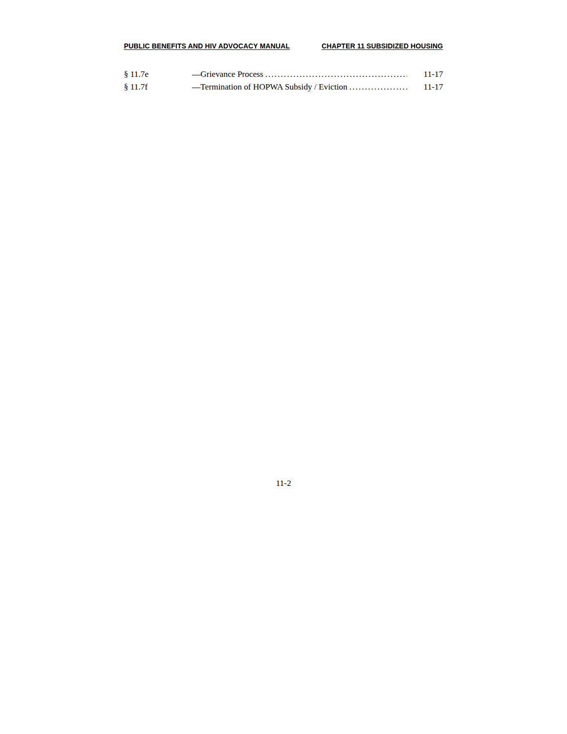PUBLIC BENEFITS AND HIV ADVOCACY MANUAL CHAPTER 11 SUBSIDIZED HOUSING
§ 11.7e —Grievance Process .................................................................................. 11-17
§ 11.7f —Termination of HOPWA Subsidy / Eviction .......................................... 11-17
11-2